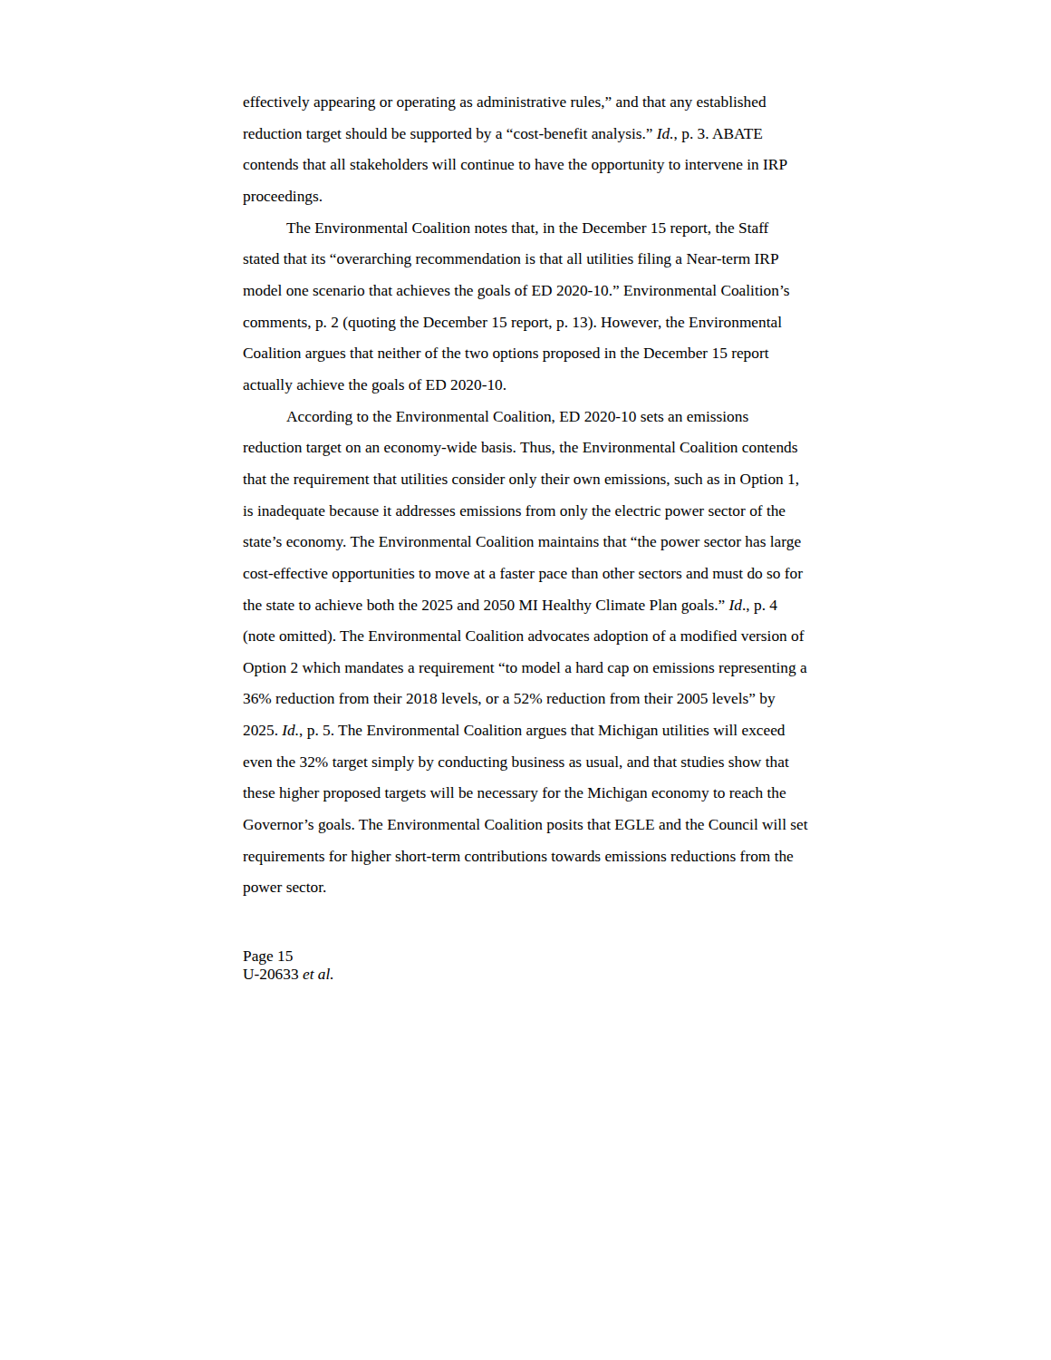effectively appearing or operating as administrative rules,” and that any established reduction target should be supported by a “cost-benefit analysis.” Id., p. 3. ABATE contends that all stakeholders will continue to have the opportunity to intervene in IRP proceedings.
The Environmental Coalition notes that, in the December 15 report, the Staff stated that its “overarching recommendation is that all utilities filing a Near-term IRP model one scenario that achieves the goals of ED 2020-10.” Environmental Coalition’s comments, p. 2 (quoting the December 15 report, p. 13). However, the Environmental Coalition argues that neither of the two options proposed in the December 15 report actually achieve the goals of ED 2020-10.
According to the Environmental Coalition, ED 2020-10 sets an emissions reduction target on an economy-wide basis. Thus, the Environmental Coalition contends that the requirement that utilities consider only their own emissions, such as in Option 1, is inadequate because it addresses emissions from only the electric power sector of the state’s economy. The Environmental Coalition maintains that “the power sector has large cost-effective opportunities to move at a faster pace than other sectors and must do so for the state to achieve both the 2025 and 2050 MI Healthy Climate Plan goals.” Id., p. 4 (note omitted). The Environmental Coalition advocates adoption of a modified version of Option 2 which mandates a requirement “to model a hard cap on emissions representing a 36% reduction from their 2018 levels, or a 52% reduction from their 2005 levels” by 2025. Id., p. 5. The Environmental Coalition argues that Michigan utilities will exceed even the 32% target simply by conducting business as usual, and that studies show that these higher proposed targets will be necessary for the Michigan economy to reach the Governor’s goals. The Environmental Coalition posits that EGLE and the Council will set requirements for higher short-term contributions towards emissions reductions from the power sector.
Page 15
U-20633 et al.